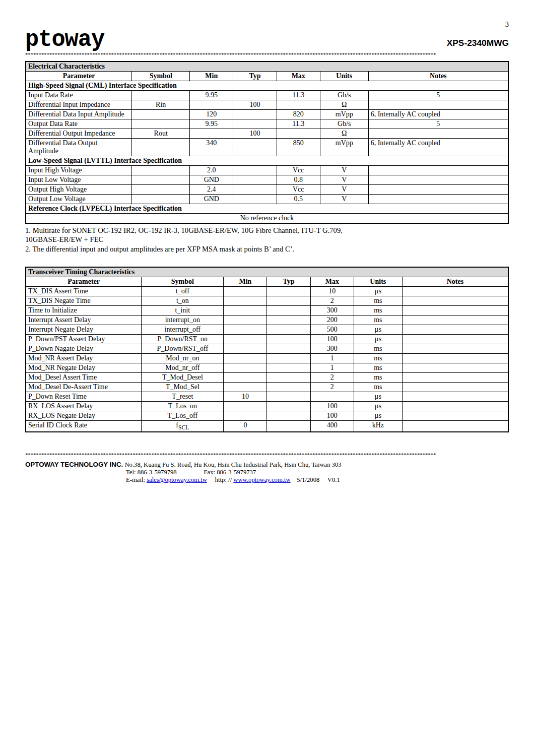3
ptoway
XPS-2340MWG
*********************************************************************************************************************************************************
| Electrical Characteristics |
| Parameter | Symbol | Min | Typ | Max | Units | Notes |
| High-Speed Signal (CML) Interface Specification |
| Input Data Rate | | 9.95 | | 11.3 | Gb/s | 5 |
| Differential Input Impedance | Rin | | 100 | | Ω | |
| Differential Data Input Amplitude | | 120 | | 820 | mVpp | 6, Internally AC coupled |
| Output Data Rate | | 9.95 | | 11.3 | Gb/s | 5 |
| Differential Output Impedance | Rout | | 100 | | Ω | |
| Differential Data Output Amplitude | | 340 | | 850 | mVpp | 6, Internally AC coupled |
| Low-Speed Signal (LVTTL) Interface Specification |
| Input High Voltage | | 2.0 | | Vcc | V | |
| Input Low Voltage | | GND | | 0.8 | V | |
| Output High Voltage | | 2.4 | | Vcc | V | |
| Output Low Voltage | | GND | | 0.5 | V | |
| Reference Clock (LVPECL) Interface Specification |
| No reference clock |
1. Multirate for SONET OC-192 IR2, OC-192 IR-3, 10GBASE-ER/EW, 10G Fibre Channel, ITU-T G.709,
10GBASE-ER/EW + FEC
2. The differential input and output amplitudes are per XFP MSA mask at points B’ and C’.
| Transceiver Timing Characteristics |
| Parameter | Symbol | Min | Typ | Max | Units | Notes |
| TX_DIS Assert Time | t_off | | | 10 | µs | |
| TX_DIS Negate Time | t_on | | | 2 | ms | |
| Time to Initialize | t_init | | | 300 | ms | |
| Interrupt Assert Delay | interrupt_on | | | 200 | ms | |
| Interrupt Negate Delay | interrupt_off | | | 500 | µs | |
| P_Down/PST Assert Delay | P_Down/RST_on | | | 100 | µs | |
| P_Down Nagate Delay | P_Down/RST_off | | | 300 | ms | |
| Mod_NR Assert Delay | Mod_nr_on | | | 1 | ms | |
| Mod_NR Negate Delay | Mod_nr_off | | | 1 | ms | |
| Mod_Desel Assert Time | T_Mod_Desel | | | 2 | ms | |
| Mod_Desel De-Assert Time | T_Mod_Sel | | | 2 | ms | |
| P_Down Reset Time | T_reset | 10 | | | µs | |
| RX_LOS Assert Delay | T_Los_on | | | 100 | µs | |
| RX_LOS Negate Delay | T_Los_off | | | 100 | µs | |
| Serial ID Clock Rate | f SCL | 0 | | 400 | kHz | |
*********************************************************************************************************************************************************
OPTOWAY TECHNOLOGY INC. No.38, Kuang Fu S. Road, Hu Kou, Hsin Chu Industrial Park, Hsin Chu, Taiwan 303
Tel: 886-3-5979798 Fax: 886-3-5979737
E-mail: sales@optoway.com.tw http: // www.optoway.com.tw 5/1/2008 V0.1